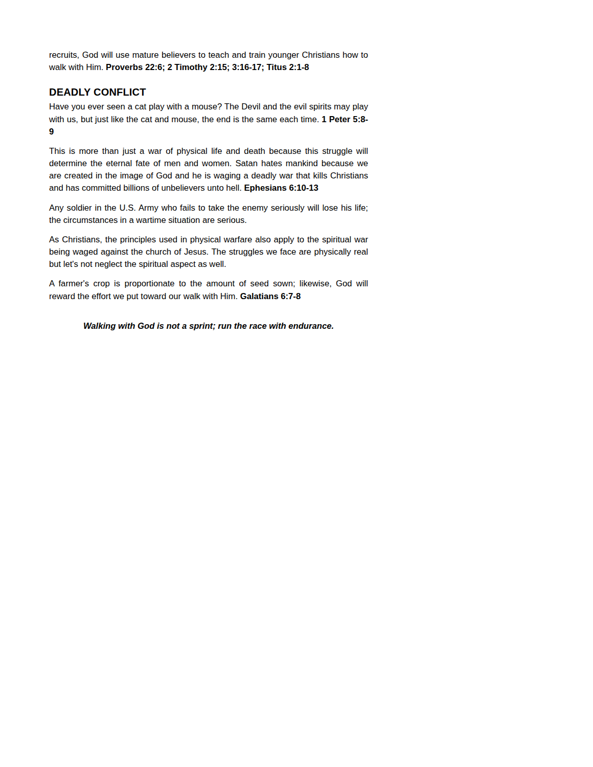recruits, God will use mature believers to teach and train younger Christians how to walk with Him. Proverbs 22:6; 2 Timothy 2:15; 3:16-17; Titus 2:1-8
DEADLY CONFLICT
Have you ever seen a cat play with a mouse? The Devil and the evil spirits may play with us, but just like the cat and mouse, the end is the same each time. 1 Peter 5:8-9
This is more than just a war of physical life and death because this struggle will determine the eternal fate of men and women. Satan hates mankind because we are created in the image of God and he is waging a deadly war that kills Christians and has committed billions of unbelievers unto hell. Ephesians 6:10-13
Any soldier in the U.S. Army who fails to take the enemy seriously will lose his life; the circumstances in a wartime situation are serious.
As Christians, the principles used in physical warfare also apply to the spiritual war being waged against the church of Jesus. The struggles we face are physically real but let's not neglect the spiritual aspect as well.
A farmer's crop is proportionate to the amount of seed sown; likewise, God will reward the effort we put toward our walk with Him. Galatians 6:7-8
Walking with God is not a sprint; run the race with endurance.